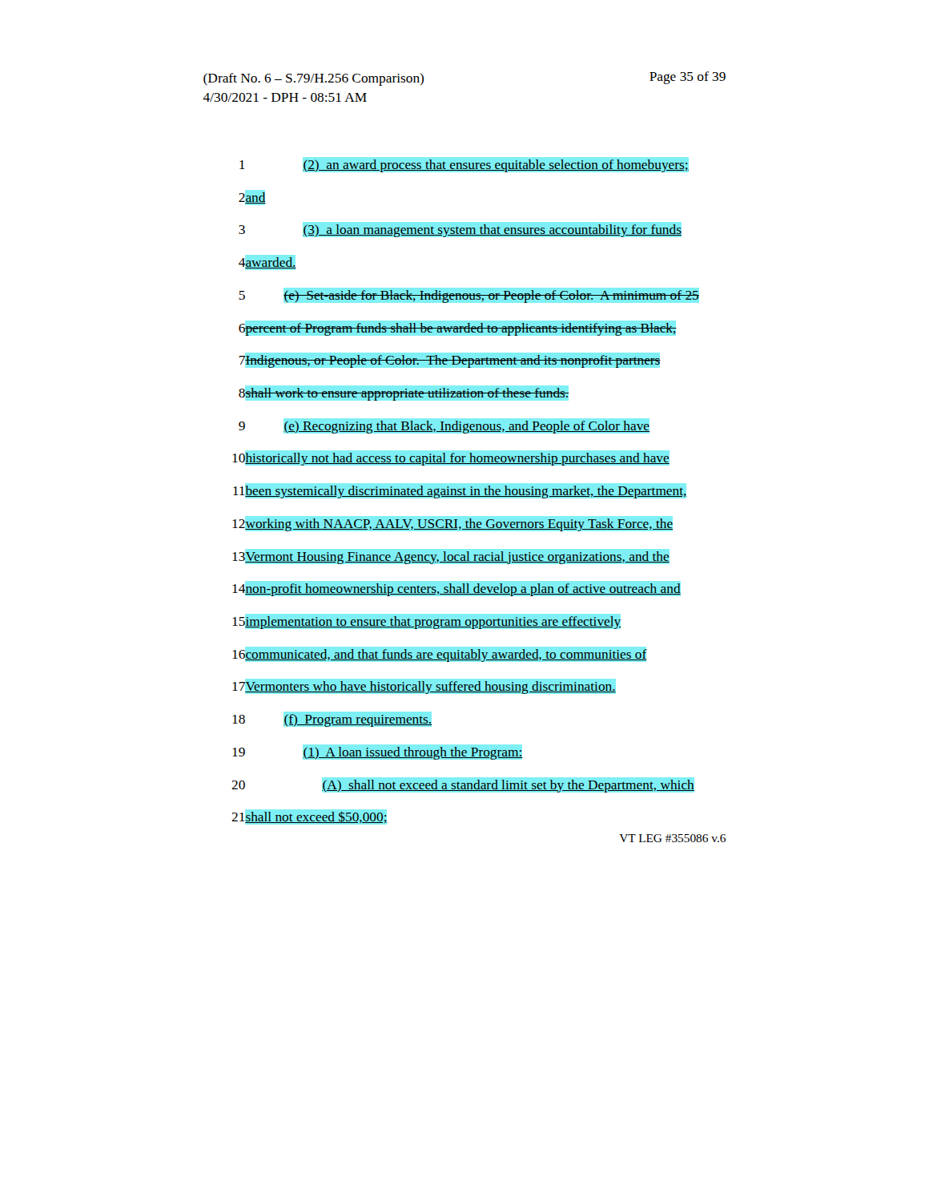(Draft No. 6 – S.79/H.256 Comparison)
4/30/2021 - DPH - 08:51 AM
Page 35 of 39
| 1 | (2) an award process that ensures equitable selection of homebuyers; |
| 2 | and |
| 3 | (3) a loan management system that ensures accountability for funds |
| 4 | awarded. |
| 5 | (e) Set-aside for Black, Indigenous, or People of Color. A minimum of 25 |
| 6 | percent of Program funds shall be awarded to applicants identifying as Black, |
| 7 | Indigenous, or People of Color. The Department and its nonprofit partners |
| 8 | shall work to ensure appropriate utilization of these funds. |
| 9 | (e) Recognizing that Black, Indigenous, and People of Color have |
| 10 | historically not had access to capital for homeownership purchases and have |
| 11 | been systemically discriminated against in the housing market, the Department, |
| 12 | working with NAACP, AALV, USCRI, the Governors Equity Task Force, the |
| 13 | Vermont Housing Finance Agency, local racial justice organizations, and the |
| 14 | non-profit homeownership centers, shall develop a plan of active outreach and |
| 15 | implementation to ensure that program opportunities are effectively |
| 16 | communicated, and that funds are equitably awarded, to communities of |
| 17 | Vermonters who have historically suffered housing discrimination. |
| 18 | (f) Program requirements. |
| 19 | (1) A loan issued through the Program: |
| 20 | (A) shall not exceed a standard limit set by the Department, which |
| 21 | shall not exceed $50,000; |
VT LEG #355086 v.6